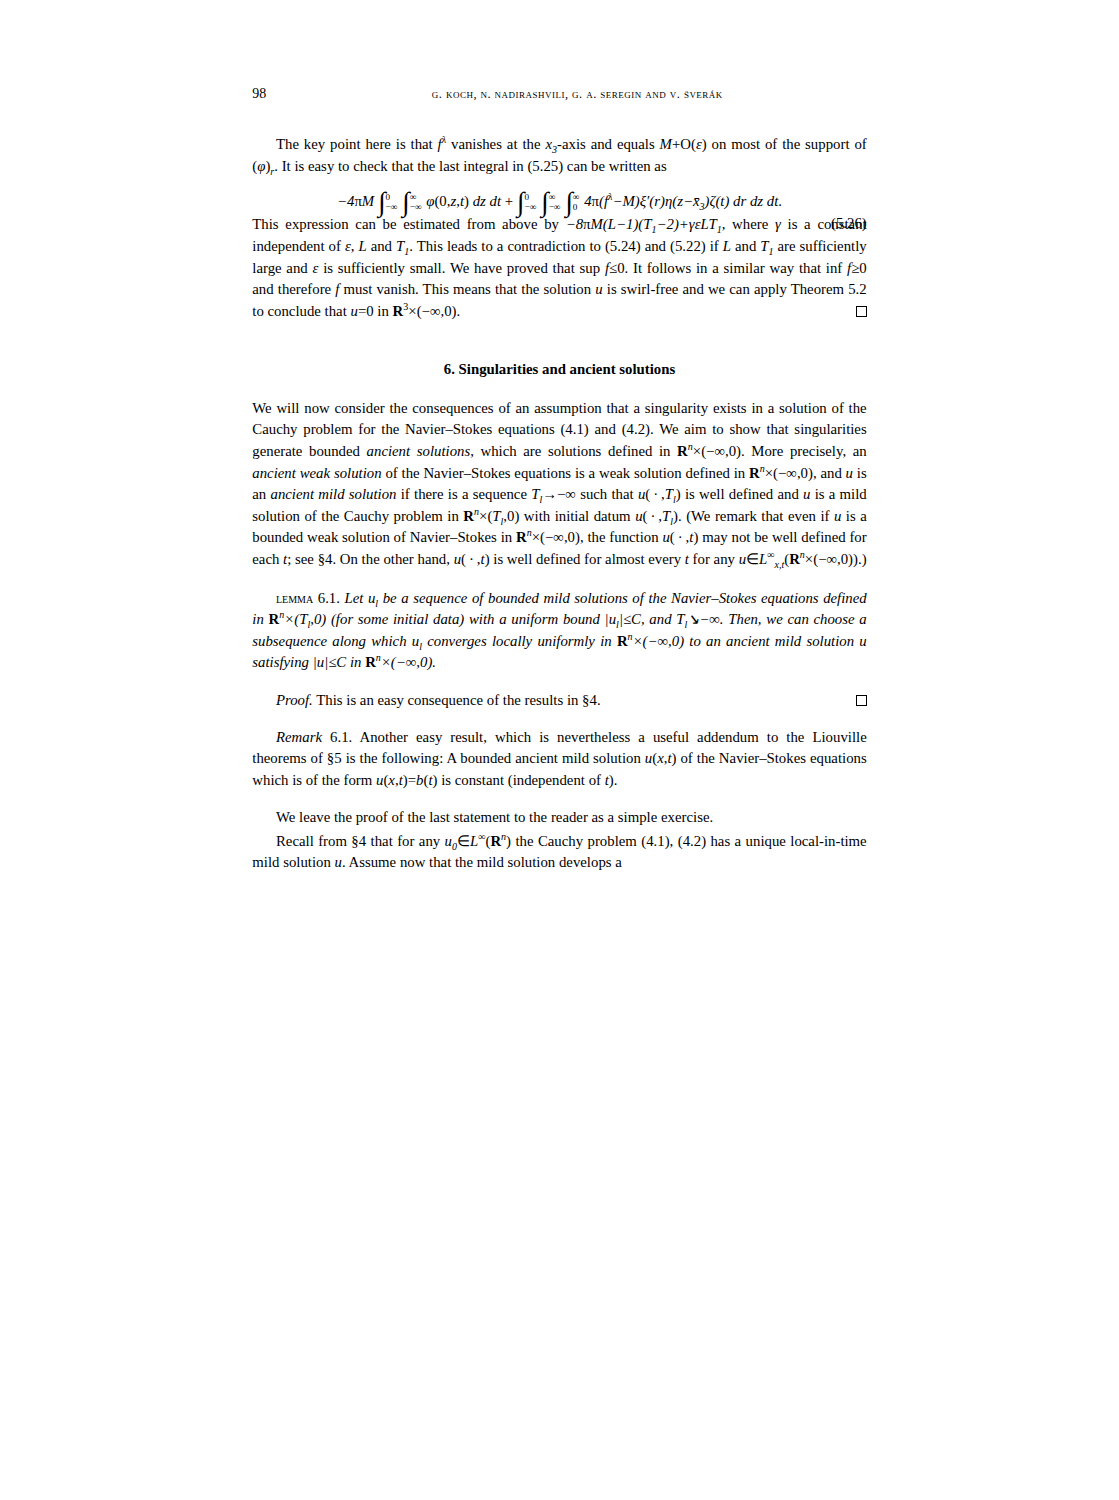98 G. Koch, N. Nadirashvili, G. A. Seregin and V. Šverák
The key point here is that fλ vanishes at the x3-axis and equals M+O(ε) on most of the support of (φ)r. It is easy to check that the last integral in (5.25) can be written as
−4π M ∫0−∞ ∫∞−∞ φ(0,z,t) dz dt + ∫0−∞ ∫∞−∞ ∫∞0 4π(fλ−M)ξ′(r)η(z−x̄3)ζ(t) dr dz dt. (5.26)
This expression can be estimated from above by −8π M(L−1)(T1−2)+γεLT1, where γ is a constant independent of ε, L and T1. This leads to a contradiction to (5.24) and (5.22) if L and T1 are sufficiently large and ε is sufficiently small. We have proved that sup f≤0. It follows in a similar way that inf f≥0 and therefore f must vanish. This means that the solution u is swirl-free and we can apply Theorem 5.2 to conclude that u=0 in R3×(−∞,0).
6. Singularities and ancient solutions
We will now consider the consequences of an assumption that a singularity exists in a solution of the Cauchy problem for the Navier–Stokes equations (4.1) and (4.2). We aim to show that singularities generate bounded ancient solutions, which are solutions defined in Rn×(−∞,0). More precisely, an ancient weak solution of the Navier–Stokes equations is a weak solution defined in Rn×(−∞,0), and u is an ancient mild solution if there is a sequence Tl→−∞ such that u( · ,Tl) is well defined and u is a mild solution of the Cauchy problem in Rn×(Tl,0) with initial datum u( · ,Tl). (We remark that even if u is a bounded weak solution of Navier–Stokes in Rn×(−∞,0), the function u( · ,t) may not be well defined for each t; see §4. On the other hand, u( · ,t) is well defined for almost every t for any u∈L∞x,t(Rn×(−∞,0)).)
Lemma 6.1. Let ul be a sequence of bounded mild solutions of the Navier–Stokes equations defined in Rn×(Tl,0) (for some initial data) with a uniform bound |ul|≤C, and Tl↘−∞. Then, we can choose a subsequence along which ul converges locally uniformly in Rn×(−∞,0) to an ancient mild solution u satisfying |u|≤C in Rn×(−∞,0).
Proof. This is an easy consequence of the results in §4.
Remark 6.1. Another easy result, which is nevertheless a useful addendum to the Liouville theorems of §5 is the following: A bounded ancient mild solution u(x,t) of the Navier–Stokes equations which is of the form u(x,t)=b(t) is constant (independent of t).
We leave the proof of the last statement to the reader as a simple exercise.
Recall from §4 that for any u0∈L∞(Rn) the Cauchy problem (4.1), (4.2) has a unique local-in-time mild solution u. Assume now that the mild solution develops a